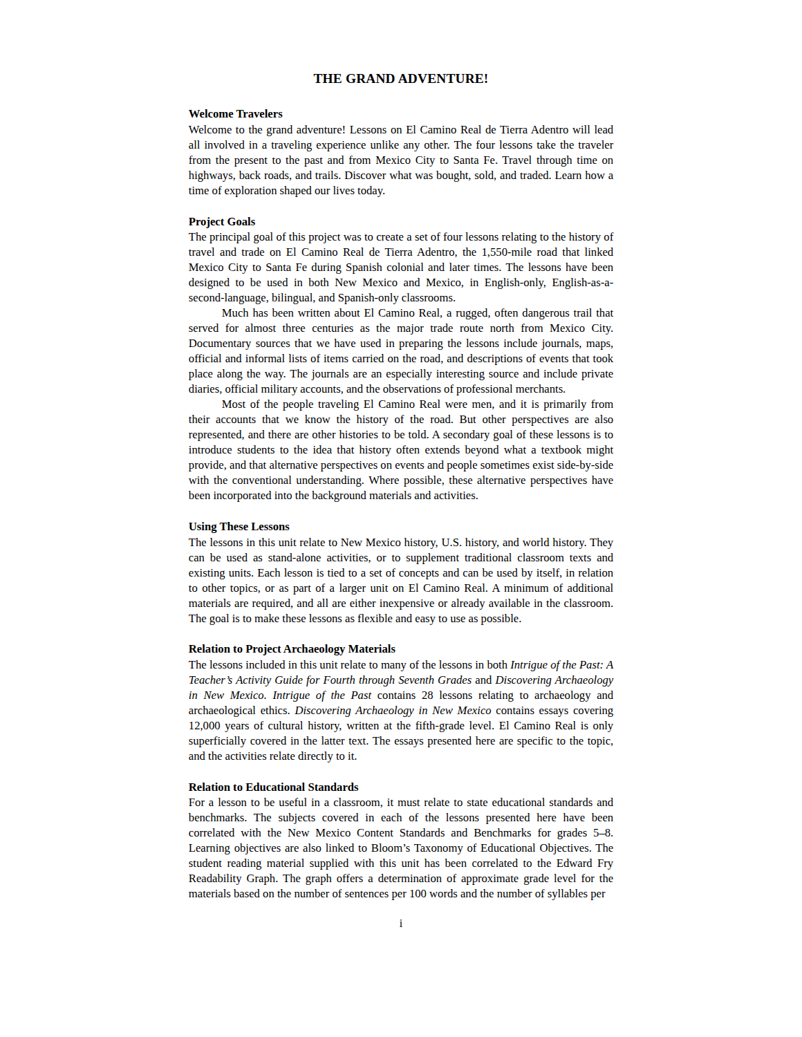THE GRAND ADVENTURE!
Welcome Travelers
Welcome to the grand adventure! Lessons on El Camino Real de Tierra Adentro will lead all involved in a traveling experience unlike any other. The four lessons take the traveler from the present to the past and from Mexico City to Santa Fe. Travel through time on highways, back roads, and trails. Discover what was bought, sold, and traded. Learn how a time of exploration shaped our lives today.
Project Goals
The principal goal of this project was to create a set of four lessons relating to the history of travel and trade on El Camino Real de Tierra Adentro, the 1,550-mile road that linked Mexico City to Santa Fe during Spanish colonial and later times. The lessons have been designed to be used in both New Mexico and Mexico, in English-only, English-as-a-second-language, bilingual, and Spanish-only classrooms.
Much has been written about El Camino Real, a rugged, often dangerous trail that served for almost three centuries as the major trade route north from Mexico City. Documentary sources that we have used in preparing the lessons include journals, maps, official and informal lists of items carried on the road, and descriptions of events that took place along the way. The journals are an especially interesting source and include private diaries, official military accounts, and the observations of professional merchants.
Most of the people traveling El Camino Real were men, and it is primarily from their accounts that we know the history of the road. But other perspectives are also represented, and there are other histories to be told. A secondary goal of these lessons is to introduce students to the idea that history often extends beyond what a textbook might provide, and that alternative perspectives on events and people sometimes exist side-by-side with the conventional understanding. Where possible, these alternative perspectives have been incorporated into the background materials and activities.
Using These Lessons
The lessons in this unit relate to New Mexico history, U.S. history, and world history. They can be used as stand-alone activities, or to supplement traditional classroom texts and existing units. Each lesson is tied to a set of concepts and can be used by itself, in relation to other topics, or as part of a larger unit on El Camino Real. A minimum of additional materials are required, and all are either inexpensive or already available in the classroom. The goal is to make these lessons as flexible and easy to use as possible.
Relation to Project Archaeology Materials
The lessons included in this unit relate to many of the lessons in both Intrigue of the Past: A Teacher’s Activity Guide for Fourth through Seventh Grades and Discovering Archaeology in New Mexico. Intrigue of the Past contains 28 lessons relating to archaeology and archaeological ethics. Discovering Archaeology in New Mexico contains essays covering 12,000 years of cultural history, written at the fifth-grade level. El Camino Real is only superficially covered in the latter text. The essays presented here are specific to the topic, and the activities relate directly to it.
Relation to Educational Standards
For a lesson to be useful in a classroom, it must relate to state educational standards and benchmarks. The subjects covered in each of the lessons presented here have been correlated with the New Mexico Content Standards and Benchmarks for grades 5–8. Learning objectives are also linked to Bloom’s Taxonomy of Educational Objectives. The student reading material supplied with this unit has been correlated to the Edward Fry Readability Graph. The graph offers a determination of approximate grade level for the materials based on the number of sentences per 100 words and the number of syllables per
i